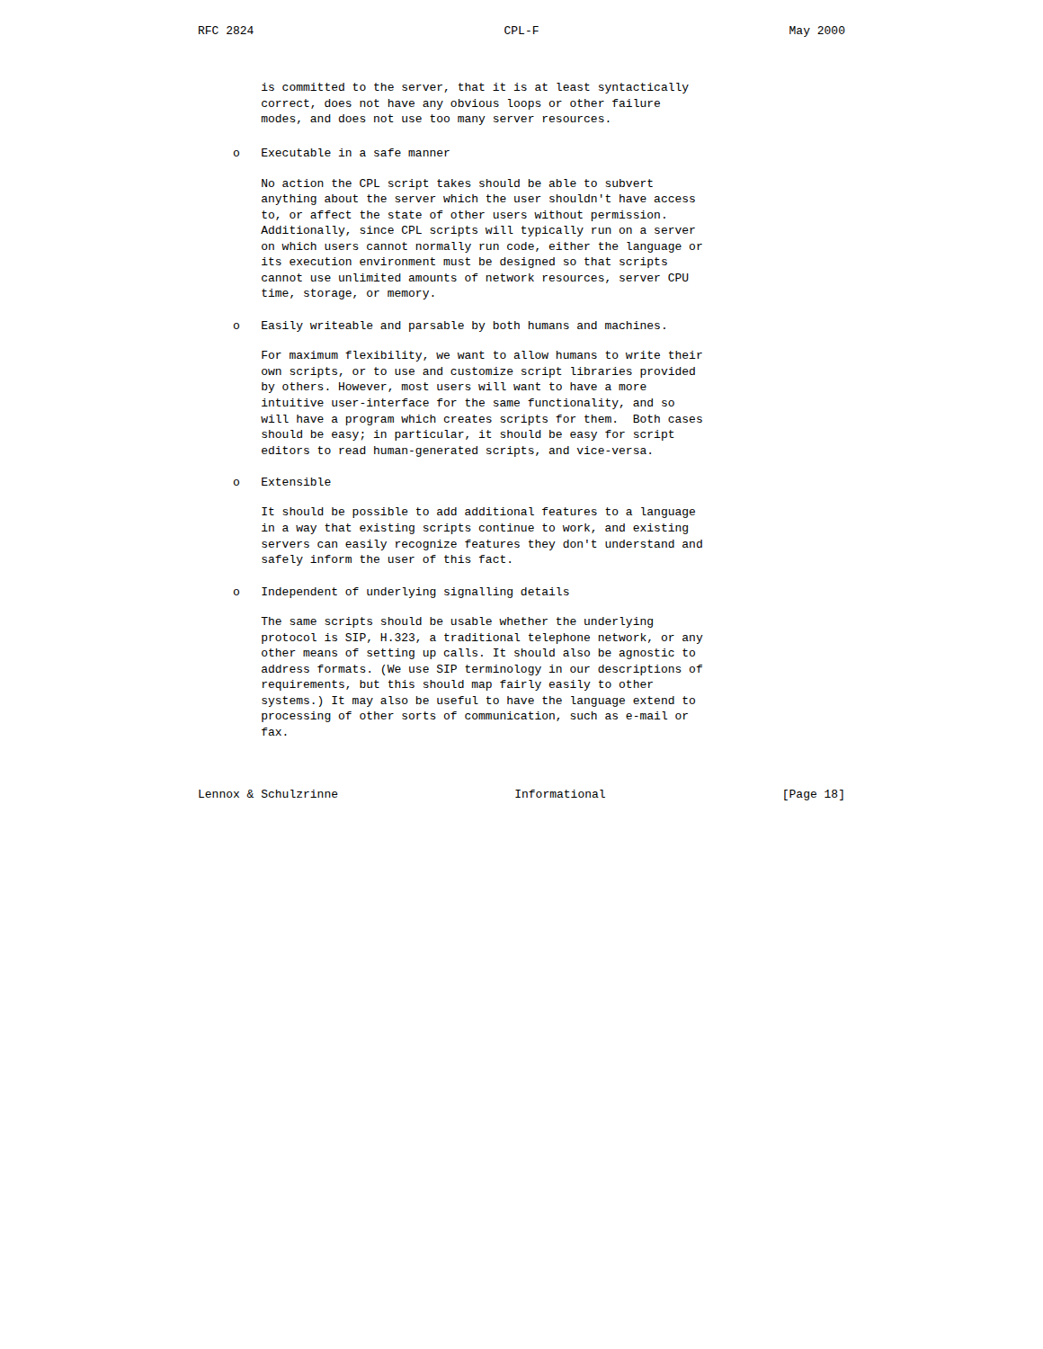RFC 2824 CPL-F May 2000
is committed to the server, that it is at least syntactically correct, does not have any obvious loops or other failure modes, and does not use too many server resources.
o Executable in a safe manner
No action the CPL script takes should be able to subvert anything about the server which the user shouldn't have access to, or affect the state of other users without permission. Additionally, since CPL scripts will typically run on a server on which users cannot normally run code, either the language or its execution environment must be designed so that scripts cannot use unlimited amounts of network resources, server CPU time, storage, or memory.
o Easily writeable and parsable by both humans and machines.
For maximum flexibility, we want to allow humans to write their own scripts, or to use and customize script libraries provided by others. However, most users will want to have a more intuitive user-interface for the same functionality, and so will have a program which creates scripts for them. Both cases should be easy; in particular, it should be easy for script editors to read human-generated scripts, and vice-versa.
o Extensible
It should be possible to add additional features to a language in a way that existing scripts continue to work, and existing servers can easily recognize features they don't understand and safely inform the user of this fact.
o Independent of underlying signalling details
The same scripts should be usable whether the underlying protocol is SIP, H.323, a traditional telephone network, or any other means of setting up calls. It should also be agnostic to address formats. (We use SIP terminology in our descriptions of requirements, but this should map fairly easily to other systems.) It may also be useful to have the language extend to processing of other sorts of communication, such as e-mail or fax.
Lennox & Schulzrinne Informational [Page 18]